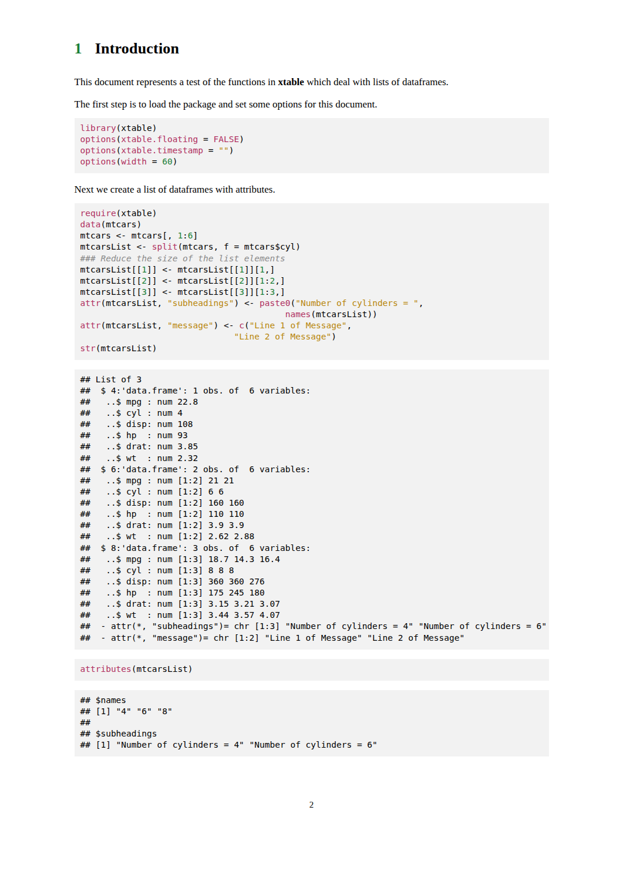1 Introduction
This document represents a test of the functions in xtable which deal with lists of dataframes.
The first step is to load the package and set some options for this document.
library(xtable)
options(xtable.floating = FALSE)
options(xtable.timestamp = "")
options(width = 60)
Next we create a list of dataframes with attributes.
require(xtable)
data(mtcars)
mtcars <- mtcars[, 1:6]
mtcarsList <- split(mtcars, f = mtcars$cyl)
### Reduce the size of the list elements
mtcarsList[[1]] <- mtcarsList[[1]][1,]
mtcarsList[[2]] <- mtcarsList[[2]][1:2,]
mtcarsList[[3]] <- mtcarsList[[3]][1:3,]
attr(mtcarsList, "subheadings") <- paste0("Number of cylinders = ",
                                        names(mtcarsList))
attr(mtcarsList, "message") <- c("Line 1 of Message",
                              "Line 2 of Message")
str(mtcarsList)
## List of 3
##  $ 4:'data.frame': 1 obs. of  6 variables:
##   ..$ mpg : num 22.8
##   ..$ cyl : num 4
##   ..$ disp: num 108
##   ..$ hp  : num 93
##   ..$ drat: num 3.85
##   ..$ wt  : num 2.32
##  $ 6:'data.frame': 2 obs. of  6 variables:
##   ..$ mpg : num [1:2] 21 21
##   ..$ cyl : num [1:2] 6 6
##   ..$ disp: num [1:2] 160 160
##   ..$ hp  : num [1:2] 110 110
##   ..$ drat: num [1:2] 3.9 3.9
##   ..$ wt  : num [1:2] 2.62 2.88
##  $ 8:'data.frame': 3 obs. of  6 variables:
##   ..$ mpg : num [1:3] 18.7 14.3 16.4
##   ..$ cyl : num [1:3] 8 8 8
##   ..$ disp: num [1:3] 360 360 276
##   ..$ hp  : num [1:3] 175 245 180
##   ..$ drat: num [1:3] 3.15 3.21 3.07
##   ..$ wt  : num [1:3] 3.44 3.57 4.07
##  - attr(*, "subheadings")= chr [1:3] "Number of cylinders = 4" "Number of cylinders = 6" "Numb
##  - attr(*, "message")= chr [1:2] "Line 1 of Message" "Line 2 of Message"
attributes(mtcarsList)
## $names
## [1] "4" "6" "8"
## 
## $subheadings
## [1] "Number of cylinders = 4" "Number of cylinders = 6"
2